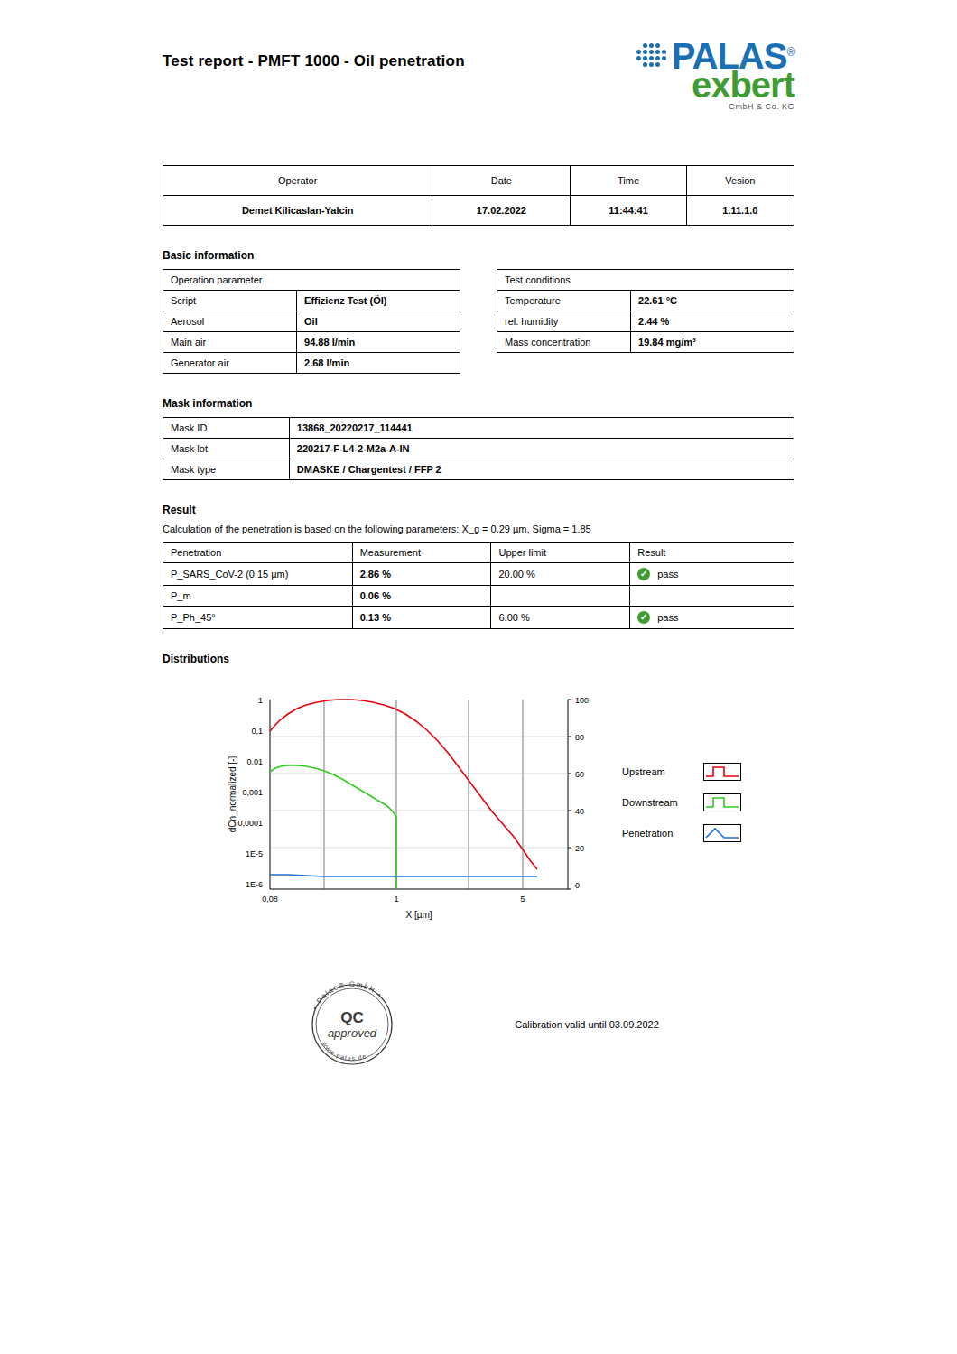Test report - PMFT 1000 - Oil penetration
PALAS®
exbert
GmbH & Co. KG
| Operator | Date | Time | Vesion |
| Demet Kilicaslan-Yalcin | 17.02.2022 | 11:44:41 | 1.11.1.0 |
Basic information
| Operation parameter |
| Script | Effizienz Test (Öl) |
| Aerosol | Oil |
| Main air | 94.88 l/min |
| Generator air | 2.68 l/min |
| Test conditions |
| Temperature | 22.61 °C |
| rel. humidity | 2.44 % |
| Mass concentration | 19.84 mg/m³ |
Mask information
| Mask ID | 13868_20220217_114441 |
| Mask lot | 220217-F-L4-2-M2a-A-IN |
| Mask type | DMASKE / Chargentest / FFP 2 |
Result
Calculation of the penetration is based on the following parameters: X_g = 0.29 µm, Sigma = 1.85
| Penetration | Measurement | Upper limit | Result |
| P_SARS_CoV-2 (0.15 µm) | 2.86 % | 20.00 % | ✓ pass |
| P_m | 0.06 % | | |
| P_Ph_45° | 0.13 % | 6.00 % | ✓ pass |
Distributions
1 0,1 0,01 0,001 0,0001 1E-5 1E-6 100 80 60 40 20 0 0,08 1 5 X [µm] dCn_normalized [-]
Upstream
Downstream
Penetration
• Palas® GmbH • www.palas.de QC approved
Calibration valid until 03.09.2022